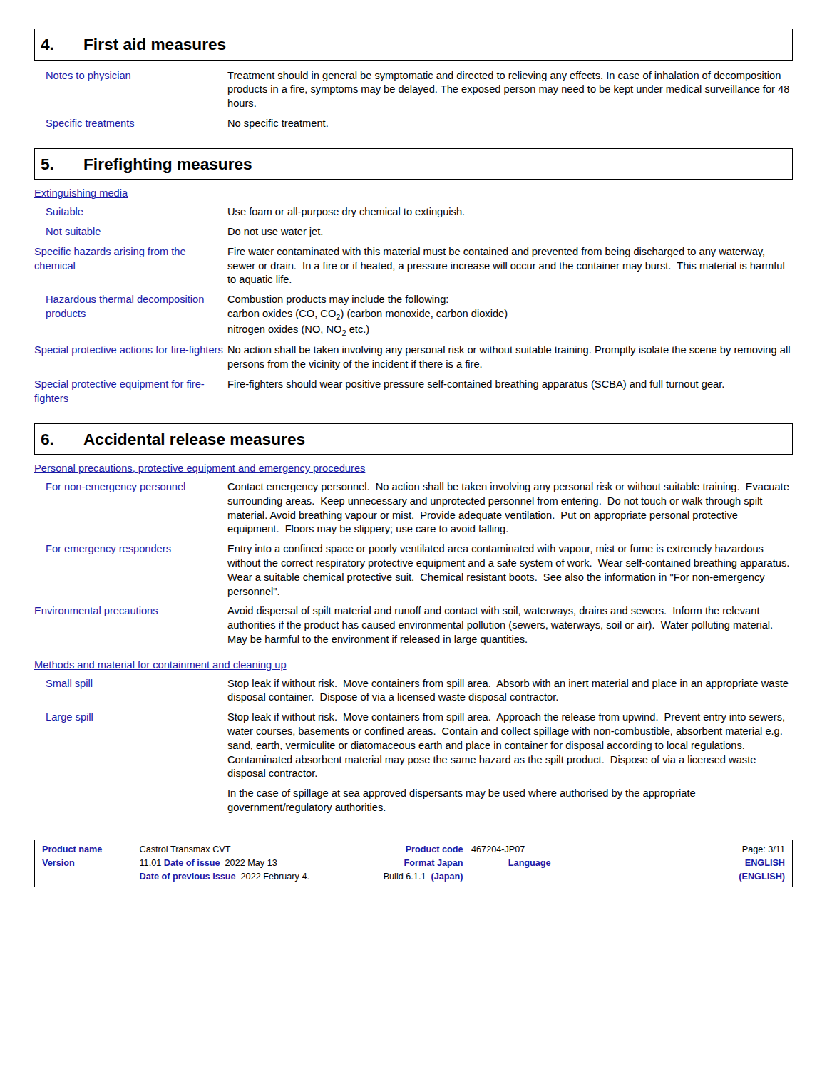4. First aid measures
| Notes to physician | Treatment should in general be symptomatic and directed to relieving any effects. In case of inhalation of decomposition products in a fire, symptoms may be delayed. The exposed person may need to be kept under medical surveillance for 48 hours. |
| Specific treatments | No specific treatment. |
5. Firefighting measures
Extinguishing media
| Suitable | Use foam or all-purpose dry chemical to extinguish. |
| Not suitable | Do not use water jet. |
| Specific hazards arising from the chemical | Fire water contaminated with this material must be contained and prevented from being discharged to any waterway, sewer or drain. In a fire or if heated, a pressure increase will occur and the container may burst. This material is harmful to aquatic life. |
| Hazardous thermal decomposition products | Combustion products may include the following: carbon oxides (CO, CO 2 ) (carbon monoxide, carbon dioxide) nitrogen oxides (NO, NO 2 etc.) |
| Special protective actions for fire-fighters | No action shall be taken involving any personal risk or without suitable training. Promptly isolate the scene by removing all persons from the vicinity of the incident if there is a fire. |
| Special protective equipment for fire-fighters | Fire-fighters should wear positive pressure self-contained breathing apparatus (SCBA) and full turnout gear. |
6. Accidental release measures
Personal precautions, protective equipment and emergency procedures
| For non-emergency personnel | Contact emergency personnel. No action shall be taken involving any personal risk or without suitable training. Evacuate surrounding areas. Keep unnecessary and unprotected personnel from entering. Do not touch or walk through spilt material. Avoid breathing vapour or mist. Provide adequate ventilation. Put on appropriate personal protective equipment. Floors may be slippery; use care to avoid falling. |
| For emergency responders | Entry into a confined space or poorly ventilated area contaminated with vapour, mist or fume is extremely hazardous without the correct respiratory protective equipment and a safe system of work. Wear self-contained breathing apparatus. Wear a suitable chemical protective suit. Chemical resistant boots. See also the information in "For non-emergency personnel". |
| Environmental precautions | Avoid dispersal of spilt material and runoff and contact with soil, waterways, drains and sewers. Inform the relevant authorities if the product has caused environmental pollution (sewers, waterways, soil or air). Water polluting material. May be harmful to the environment if released in large quantities. |
Methods and material for containment and cleaning up
| Small spill | Stop leak if without risk. Move containers from spill area. Absorb with an inert material and place in an appropriate waste disposal container. Dispose of via a licensed waste disposal contractor. |
| Large spill | Stop leak if without risk. Move containers from spill area. Approach the release from upwind. Prevent entry into sewers, water courses, basements or confined areas. Contain and collect spillage with non-combustible, absorbent material e.g. sand, earth, vermiculite or diatomaceous earth and place in container for disposal according to local regulations. Contaminated absorbent material may pose the same hazard as the spilt product. Dispose of via a licensed waste disposal contractor. In the case of spillage at sea approved dispersants may be used where authorised by the appropriate government/regulatory authorities. |
| Product name | Castrol Transmax CVT | Product code | 467204-JP07 | Page: 3/11 |
| Version | 11.01 Date of issue 2022 May 13 | Format Japan | Language | ENGLISH |
| | Date of previous issue 2022 February 4. | Build 6.1.1 (Japan) | | (ENGLISH) |